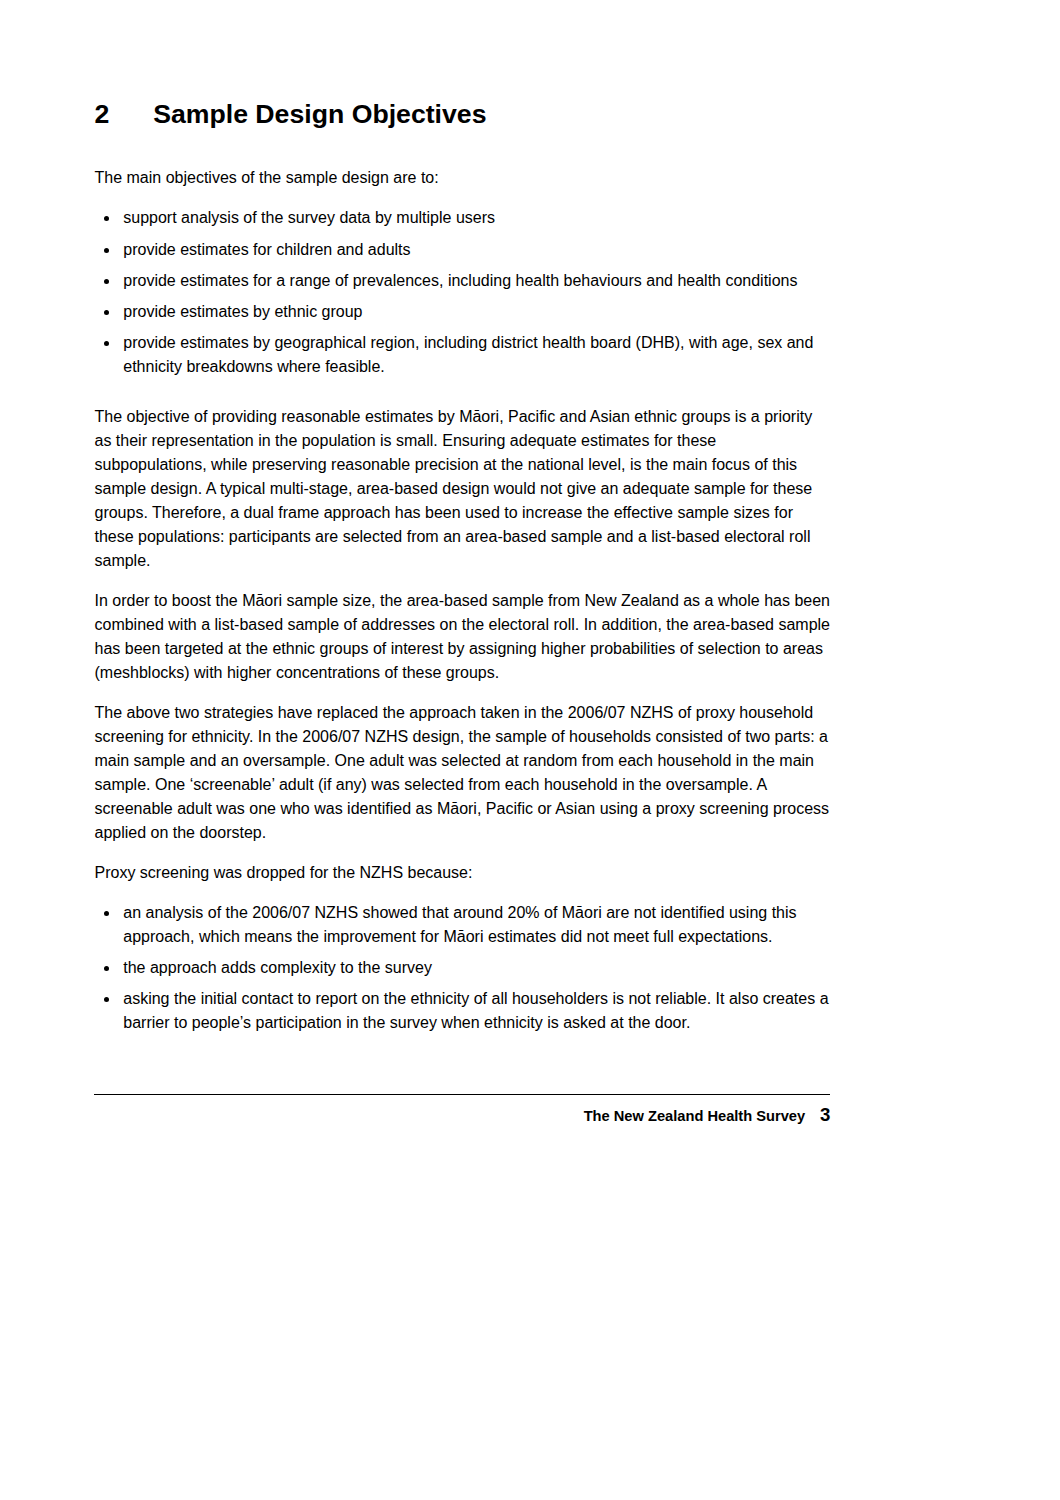2 Sample Design Objectives
The main objectives of the sample design are to:
support analysis of the survey data by multiple users
provide estimates for children and adults
provide estimates for a range of prevalences, including health behaviours and health conditions
provide estimates by ethnic group
provide estimates by geographical region, including district health board (DHB), with age, sex and ethnicity breakdowns where feasible.
The objective of providing reasonable estimates by Māori, Pacific and Asian ethnic groups is a priority as their representation in the population is small. Ensuring adequate estimates for these subpopulations, while preserving reasonable precision at the national level, is the main focus of this sample design. A typical multi-stage, area-based design would not give an adequate sample for these groups. Therefore, a dual frame approach has been used to increase the effective sample sizes for these populations: participants are selected from an area-based sample and a list-based electoral roll sample.
In order to boost the Māori sample size, the area-based sample from New Zealand as a whole has been combined with a list-based sample of addresses on the electoral roll. In addition, the area-based sample has been targeted at the ethnic groups of interest by assigning higher probabilities of selection to areas (meshblocks) with higher concentrations of these groups.
The above two strategies have replaced the approach taken in the 2006/07 NZHS of proxy household screening for ethnicity. In the 2006/07 NZHS design, the sample of households consisted of two parts: a main sample and an oversample. One adult was selected at random from each household in the main sample. One ‘screenable’ adult (if any) was selected from each household in the oversample. A screenable adult was one who was identified as Māori, Pacific or Asian using a proxy screening process applied on the doorstep.
Proxy screening was dropped for the NZHS because:
an analysis of the 2006/07 NZHS showed that around 20% of Māori are not identified using this approach, which means the improvement for Māori estimates did not meet full expectations.
the approach adds complexity to the survey
asking the initial contact to report on the ethnicity of all householders is not reliable. It also creates a barrier to people’s participation in the survey when ethnicity is asked at the door.
The New Zealand Health Survey3